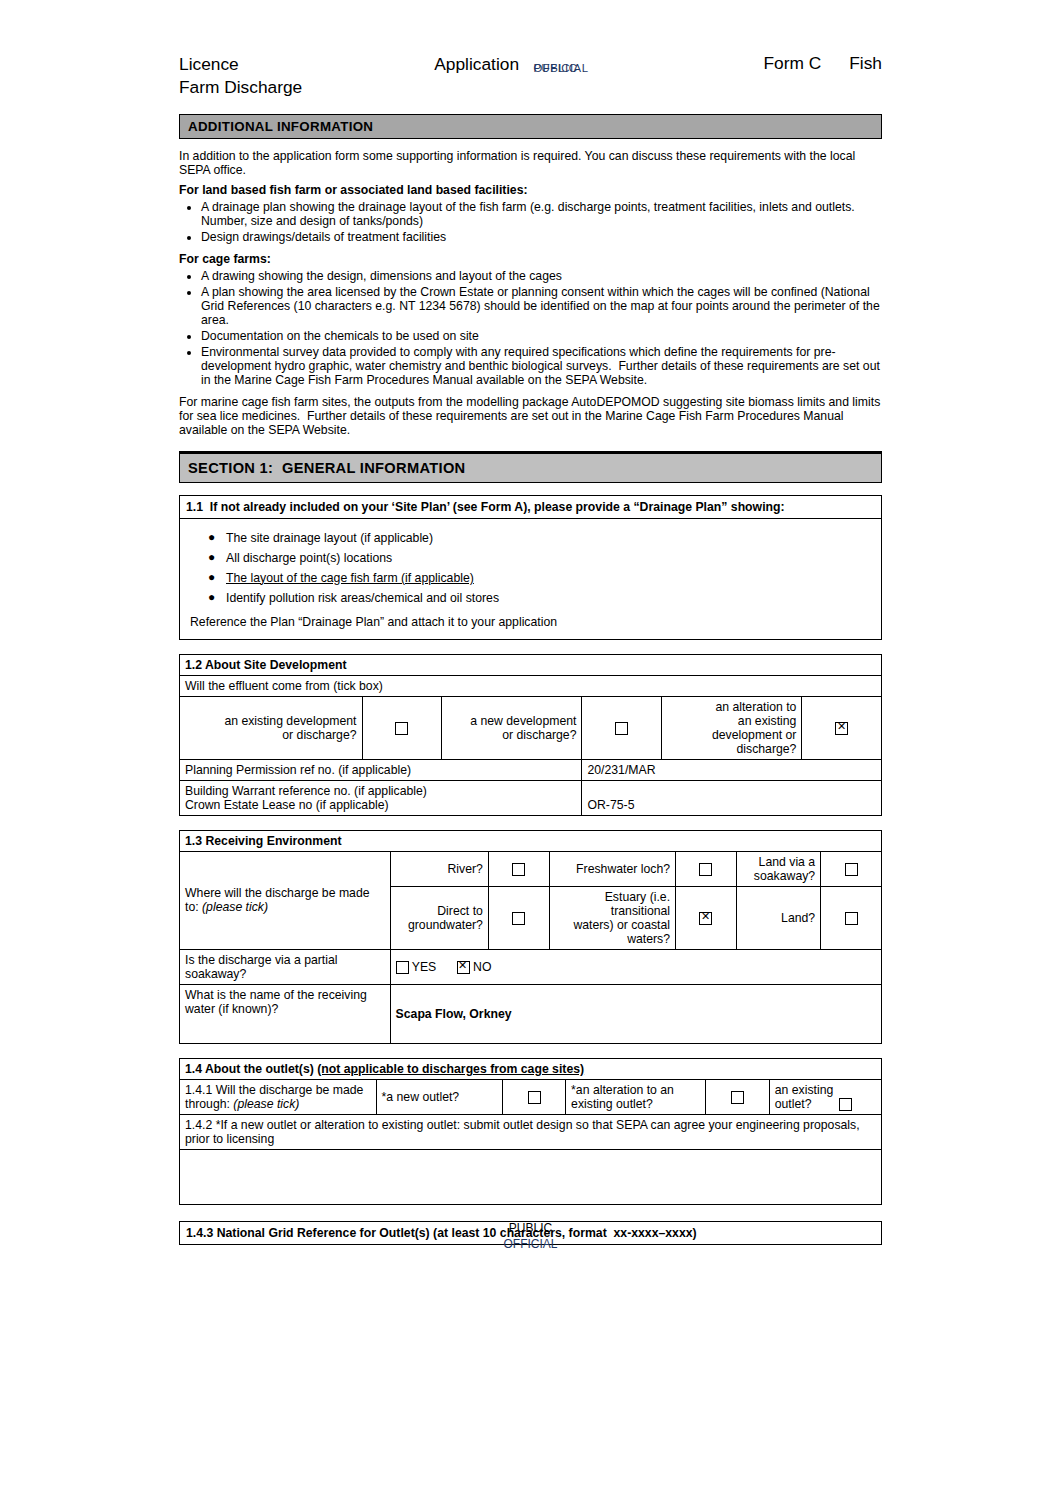Licence
Farm Discharge
Application OFFICIAL PUBLIC
Form C Fish
ADDITIONAL INFORMATION
In addition to the application form some supporting information is required. You can discuss these requirements with the local SEPA office.
For land based fish farm or associated land based facilities:
A drainage plan showing the drainage layout of the fish farm (e.g. discharge points, treatment facilities, inlets and outlets. Number, size and design of tanks/ponds)
Design drawings/details of treatment facilities
For cage farms:
A drawing showing the design, dimensions and layout of the cages
A plan showing the area licensed by the Crown Estate or planning consent within which the cages will be confined (National Grid References (10 characters e.g. NT 1234 5678) should be identified on the map at four points around the perimeter of the area.
Documentation on the chemicals to be used on site
Environmental survey data provided to comply with any required specifications which define the requirements for pre-development hydro graphic, water chemistry and benthic biological surveys. Further details of these requirements are set out in the Marine Cage Fish Farm Procedures Manual available on the SEPA Website.
For marine cage fish farm sites, the outputs from the modelling package AutoDEPOMOD suggesting site biomass limits and limits for sea lice medicines. Further details of these requirements are set out in the Marine Cage Fish Farm Procedures Manual available on the SEPA Website.
SECTION 1: GENERAL INFORMATION
1.1 If not already included on your ‘Site Plan’ (see Form A), please provide a “Drainage Plan” showing:
The site drainage layout (if applicable)
All discharge point(s) locations
The layout of the cage fish farm (if applicable)
Identify pollution risk areas/chemical and oil stores
Reference the Plan “Drainage Plan” and attach it to your application
| 1.2 About Site Development |
| Will the effluent come from (tick box) |
| an existing development or discharge? | | a new development or discharge? | | an alteration to an existing development or discharge? | |
| Planning Permission ref no. (if applicable) | 20/231/MAR |
| Building Warrant reference no. (if applicable) Crown Estate Lease no (if applicable) | OR-75-5 |
| 1.3 Receiving Environment |
| Where will the discharge be made to: (please tick) | River? | | Freshwater loch? | | Land via a soakaway? | |
| Direct to groundwater? | | Estuary (i.e. transitional waters) or coastal waters? | | Land? | |
| Is the discharge via a partial soakaway? | YES NO |
| What is the name of the receiving water (if known)? | Scapa Flow, Orkney |
| 1.4 About the outlet(s) (not applicable to discharges from cage sites) |
| 1.4.1 Will the discharge be made through: (please tick) | *a new outlet? | | *an alteration to an existing outlet? | | an existing outlet? |
| 1.4.2 *If a new outlet or alteration to existing outlet: submit outlet design so that SEPA can agree your engineering proposals, prior to licensing |
1.4.3 National Grid Reference for Outlet(s) (at least 10 characters, format xx-xxxx–xxxx)
PUBLIC
OFFICIAL